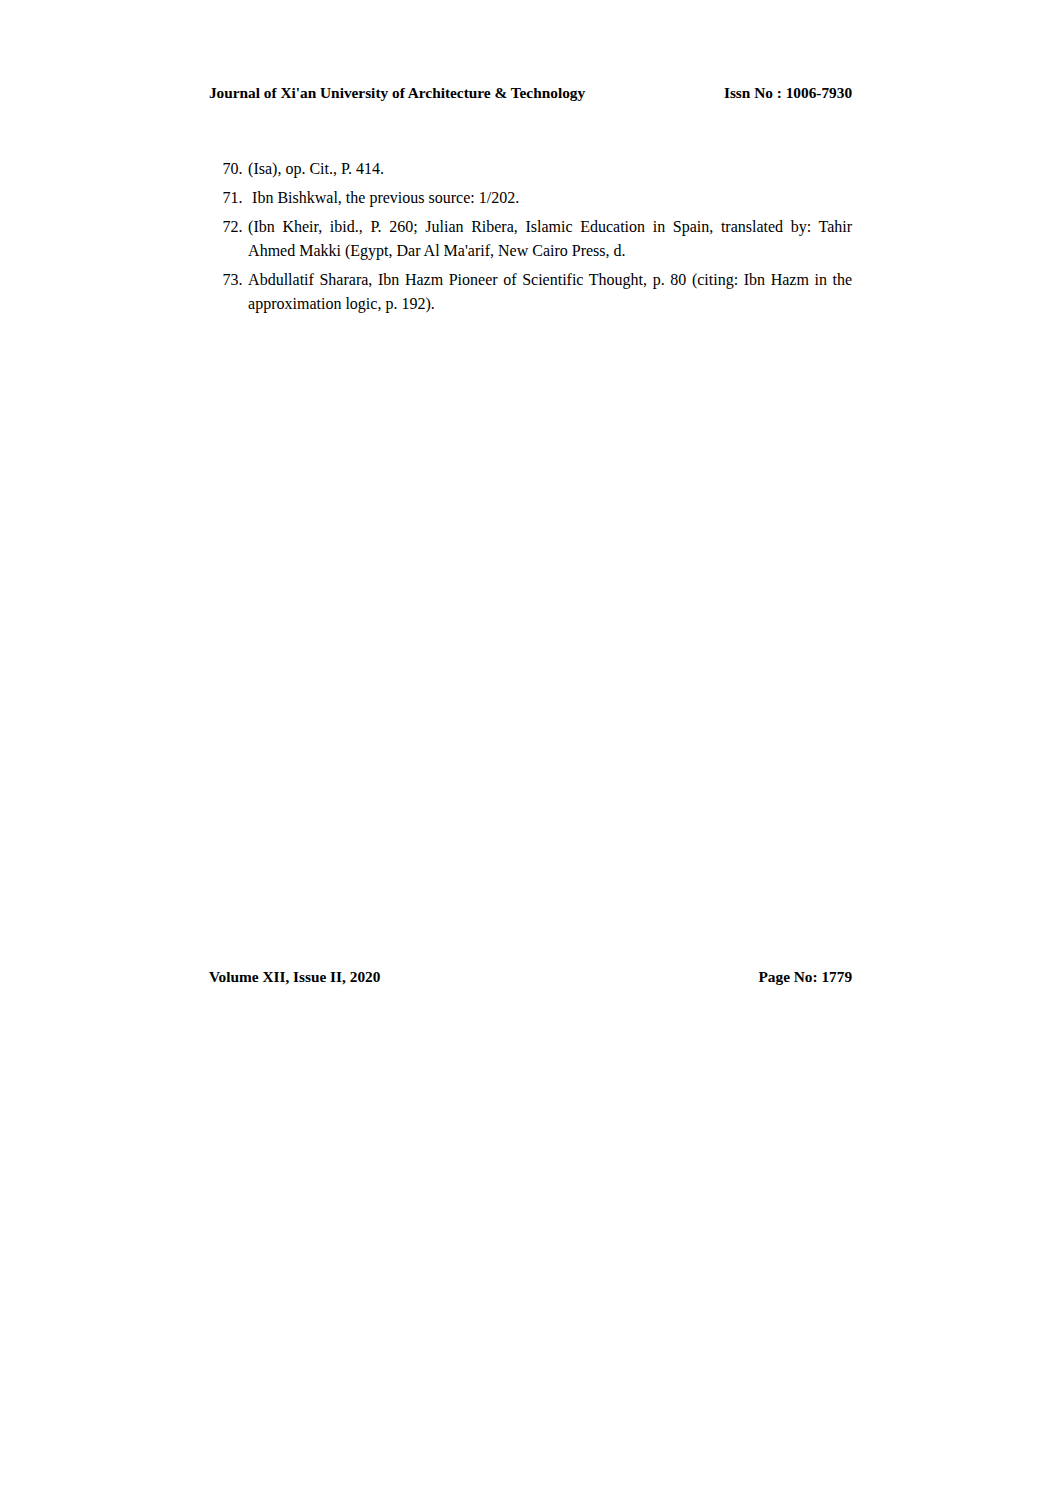Journal of Xi'an University of Architecture & Technology Issn No : 1006-7930
70.(Isa), op. Cit., P. 414.
71. Ibn Bishkwal, the previous source: 1/202.
72.(Ibn Kheir, ibid., P. 260; Julian Ribera, Islamic Education in Spain, translated by: Tahir Ahmed Makki (Egypt, Dar Al Ma'arif, New Cairo Press, d.
73. Abdullatif Sharara, Ibn Hazm Pioneer of Scientific Thought, p. 80 (citing: Ibn Hazm in the approximation logic, p. 192).
Volume XII, Issue II, 2020 Page No: 1779